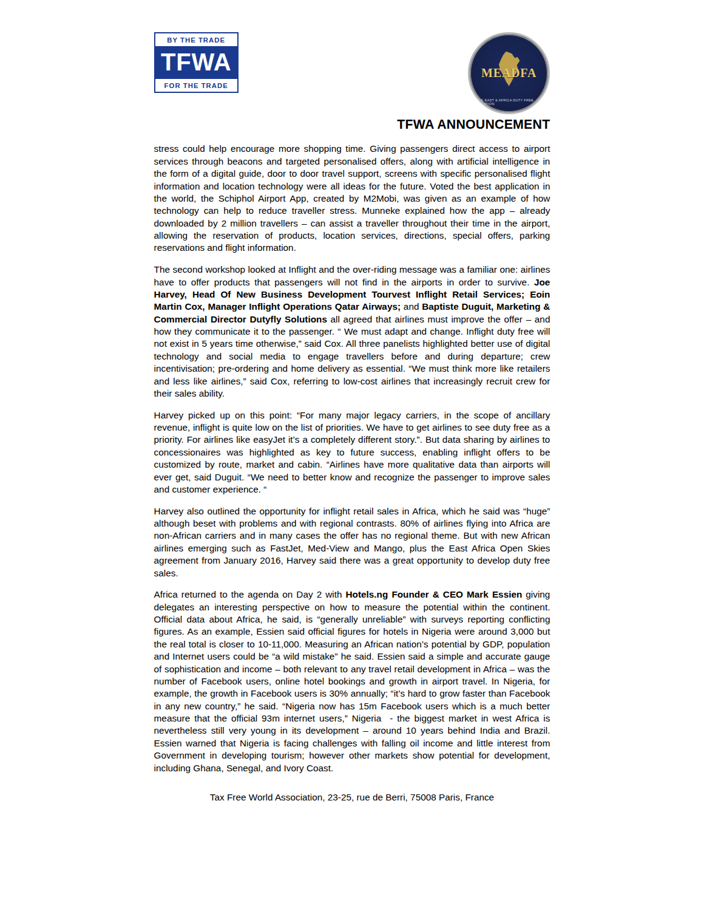BY THE TRADE
TFWA
FOR THE TRADE
MEADFA
MIDDLE EAST & AFRICA DUTY FREE ASSOCIATION
TFWA ANNOUNCEMENT
stress could help encourage more shopping time. Giving passengers direct access to airport services through beacons and targeted personalised offers, along with artificial intelligence in the form of a digital guide, door to door travel support, screens with specific personalised flight information and location technology were all ideas for the future. Voted the best application in the world, the Schiphol Airport App, created by M2Mobi, was given as an example of how technology can help to reduce traveller stress. Munneke explained how the app – already downloaded by 2 million travellers – can assist a traveller throughout their time in the airport, allowing the reservation of products, location services, directions, special offers, parking reservations and flight information.
The second workshop looked at Inflight and the over-riding message was a familiar one: airlines have to offer products that passengers will not find in the airports in order to survive. Joe Harvey, Head Of New Business Development Tourvest Inflight Retail Services; Eoin Martin Cox, Manager Inflight Operations Qatar Airways; and Baptiste Duguit, Marketing & Commercial Director Dutyfly Solutions all agreed that airlines must improve the offer – and how they communicate it to the passenger. “ We must adapt and change. Inflight duty free will not exist in 5 years time otherwise,” said Cox. All three panelists highlighted better use of digital technology and social media to engage travellers before and during departure; crew incentivisation; pre-ordering and home delivery as essential. “We must think more like retailers and less like airlines,” said Cox, referring to low-cost airlines that increasingly recruit crew for their sales ability.
Harvey picked up on this point: “For many major legacy carriers, in the scope of ancillary revenue, inflight is quite low on the list of priorities. We have to get airlines to see duty free as a priority. For airlines like easyJet it’s a completely different story.”. But data sharing by airlines to concessionaires was highlighted as key to future success, enabling inflight offers to be customized by route, market and cabin. “Airlines have more qualitative data than airports will ever get, said Duguit. “We need to better know and recognize the passenger to improve sales and customer experience. “
Harvey also outlined the opportunity for inflight retail sales in Africa, which he said was “huge” although beset with problems and with regional contrasts. 80% of airlines flying into Africa are non-African carriers and in many cases the offer has no regional theme. But with new African airlines emerging such as FastJet, Med-View and Mango, plus the East Africa Open Skies agreement from January 2016, Harvey said there was a great opportunity to develop duty free sales.
Africa returned to the agenda on Day 2 with Hotels.ng Founder & CEO Mark Essien giving delegates an interesting perspective on how to measure the potential within the continent. Official data about Africa, he said, is “generally unreliable” with surveys reporting conflicting figures. As an example, Essien said official figures for hotels in Nigeria were around 3,000 but the real total is closer to 10-11,000. Measuring an African nation’s potential by GDP, population and Internet users could be “a wild mistake” he said. Essien said a simple and accurate gauge of sophistication and income – both relevant to any travel retail development in Africa – was the number of Facebook users, online hotel bookings and growth in airport travel. In Nigeria, for example, the growth in Facebook users is 30% annually; “it’s hard to grow faster than Facebook in any new country,” he said. “Nigeria now has 15m Facebook users which is a much better measure that the official 93m internet users,” Nigeria - the biggest market in west Africa is nevertheless still very young in its development – around 10 years behind India and Brazil. Essien warned that Nigeria is facing challenges with falling oil income and little interest from Government in developing tourism; however other markets show potential for development, including Ghana, Senegal, and Ivory Coast.
Tax Free World Association, 23-25, rue de Berri, 75008 Paris, France